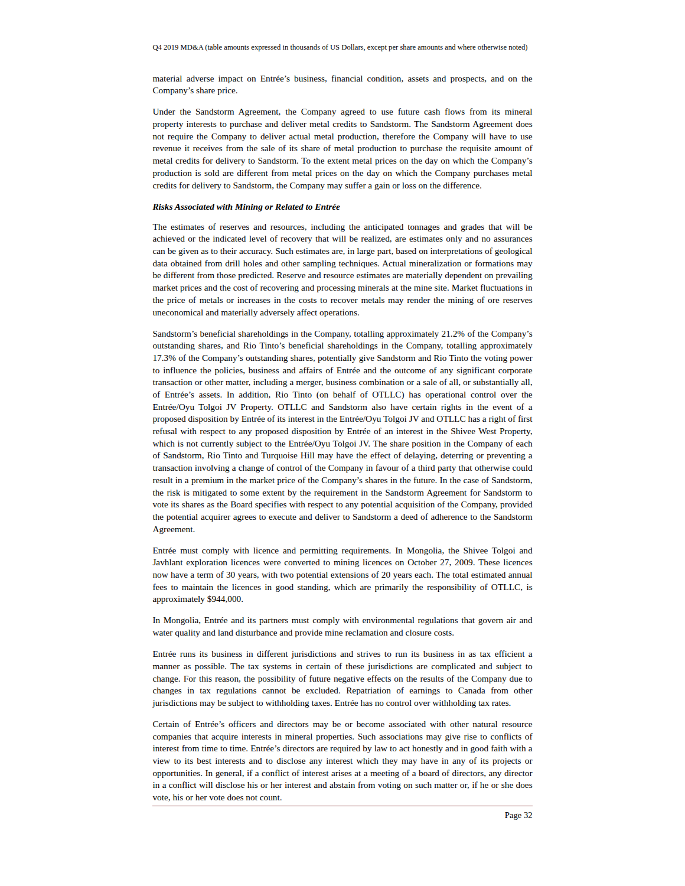Q4 2019 MD&A (table amounts expressed in thousands of US Dollars, except per share amounts and where otherwise noted)
material adverse impact on Entrée’s business, financial condition, assets and prospects, and on the Company’s share price.
Under the Sandstorm Agreement, the Company agreed to use future cash flows from its mineral property interests to purchase and deliver metal credits to Sandstorm. The Sandstorm Agreement does not require the Company to deliver actual metal production, therefore the Company will have to use revenue it receives from the sale of its share of metal production to purchase the requisite amount of metal credits for delivery to Sandstorm. To the extent metal prices on the day on which the Company’s production is sold are different from metal prices on the day on which the Company purchases metal credits for delivery to Sandstorm, the Company may suffer a gain or loss on the difference.
Risks Associated with Mining or Related to Entrée
The estimates of reserves and resources, including the anticipated tonnages and grades that will be achieved or the indicated level of recovery that will be realized, are estimates only and no assurances can be given as to their accuracy. Such estimates are, in large part, based on interpretations of geological data obtained from drill holes and other sampling techniques. Actual mineralization or formations may be different from those predicted. Reserve and resource estimates are materially dependent on prevailing market prices and the cost of recovering and processing minerals at the mine site. Market fluctuations in the price of metals or increases in the costs to recover metals may render the mining of ore reserves uneconomical and materially adversely affect operations.
Sandstorm’s beneficial shareholdings in the Company, totalling approximately 21.2% of the Company’s outstanding shares, and Rio Tinto’s beneficial shareholdings in the Company, totalling approximately 17.3% of the Company’s outstanding shares, potentially give Sandstorm and Rio Tinto the voting power to influence the policies, business and affairs of Entrée and the outcome of any significant corporate transaction or other matter, including a merger, business combination or a sale of all, or substantially all, of Entrée’s assets. In addition, Rio Tinto (on behalf of OTLLC) has operational control over the Entrée/Oyu Tolgoi JV Property. OTLLC and Sandstorm also have certain rights in the event of a proposed disposition by Entrée of its interest in the Entrée/Oyu Tolgoi JV and OTLLC has a right of first refusal with respect to any proposed disposition by Entrée of an interest in the Shivee West Property, which is not currently subject to the Entrée/Oyu Tolgoi JV. The share position in the Company of each of Sandstorm, Rio Tinto and Turquoise Hill may have the effect of delaying, deterring or preventing a transaction involving a change of control of the Company in favour of a third party that otherwise could result in a premium in the market price of the Company’s shares in the future. In the case of Sandstorm, the risk is mitigated to some extent by the requirement in the Sandstorm Agreement for Sandstorm to vote its shares as the Board specifies with respect to any potential acquisition of the Company, provided the potential acquirer agrees to execute and deliver to Sandstorm a deed of adherence to the Sandstorm Agreement.
Entrée must comply with licence and permitting requirements. In Mongolia, the Shivee Tolgoi and Javhlant exploration licences were converted to mining licences on October 27, 2009. These licences now have a term of 30 years, with two potential extensions of 20 years each. The total estimated annual fees to maintain the licences in good standing, which are primarily the responsibility of OTLLC, is approximately $944,000.
In Mongolia, Entrée and its partners must comply with environmental regulations that govern air and water quality and land disturbance and provide mine reclamation and closure costs.
Entrée runs its business in different jurisdictions and strives to run its business in as tax efficient a manner as possible. The tax systems in certain of these jurisdictions are complicated and subject to change. For this reason, the possibility of future negative effects on the results of the Company due to changes in tax regulations cannot be excluded. Repatriation of earnings to Canada from other jurisdictions may be subject to withholding taxes. Entrée has no control over withholding tax rates.
Certain of Entrée’s officers and directors may be or become associated with other natural resource companies that acquire interests in mineral properties. Such associations may give rise to conflicts of interest from time to time. Entrée’s directors are required by law to act honestly and in good faith with a view to its best interests and to disclose any interest which they may have in any of its projects or opportunities. In general, if a conflict of interest arises at a meeting of a board of directors, any director in a conflict will disclose his or her interest and abstain from voting on such matter or, if he or she does vote, his or her vote does not count.
Page 32